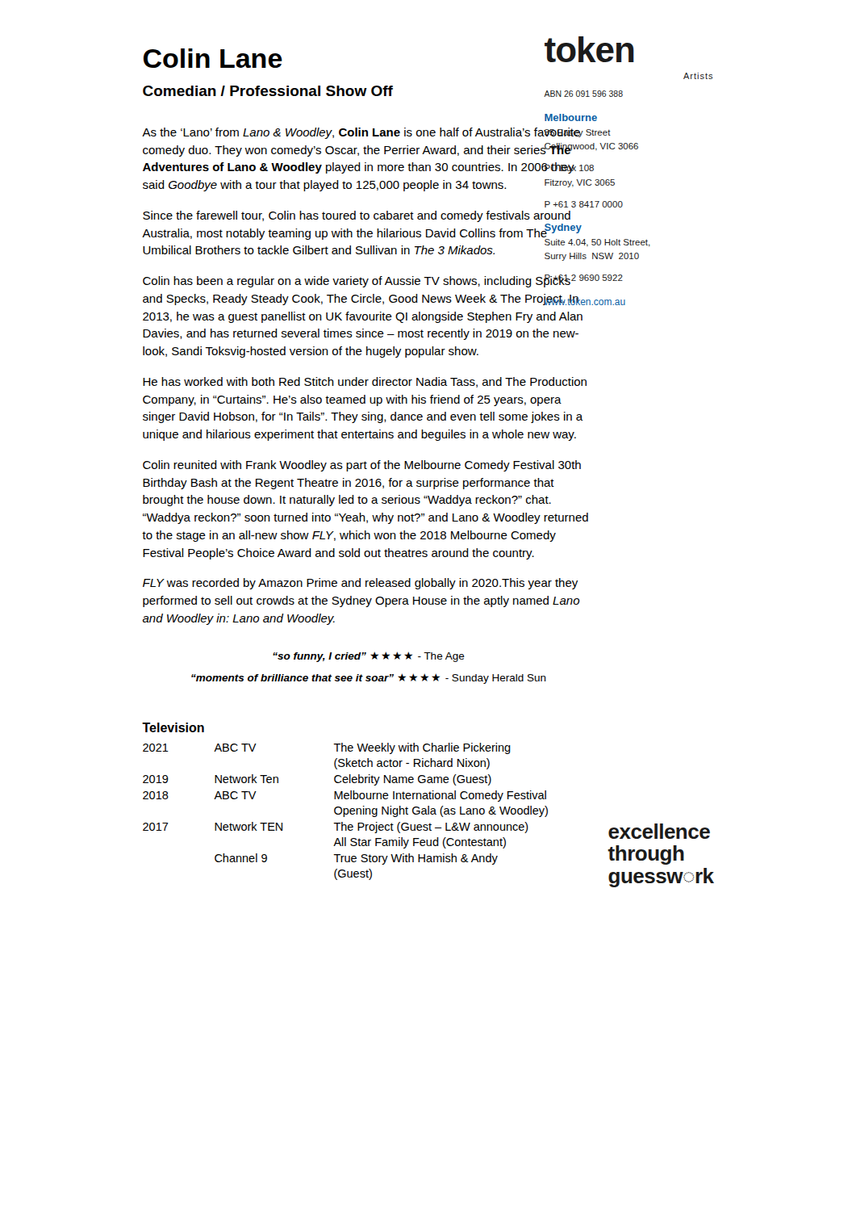token
Artists
ABN 26 091 596 388
Melbourne
35 Easey Street
Collingwood, VIC 3066
PO Box 108
Fitzroy, VIC 3065
P +61 3 8417 0000
Sydney
Suite 4.04, 50 Holt Street,
Surry Hills NSW 2010
P +61 2 9690 5922
www.token.com.au
Colin Lane
Comedian / Professional Show Off
As the ‘Lano’ from Lano & Woodley, Colin Lane is one half of Australia’s favourite comedy duo. They won comedy’s Oscar, the Perrier Award, and their series The Adventures of Lano & Woodley played in more than 30 countries. In 2006 they said Goodbye with a tour that played to 125,000 people in 34 towns.
Since the farewell tour, Colin has toured to cabaret and comedy festivals around Australia, most notably teaming up with the hilarious David Collins from The Umbilical Brothers to tackle Gilbert and Sullivan in The 3 Mikados.
Colin has been a regular on a wide variety of Aussie TV shows, including Spicks and Specks, Ready Steady Cook, The Circle, Good News Week & The Project. In 2013, he was a guest panellist on UK favourite QI alongside Stephen Fry and Alan Davies, and has returned several times since – most recently in 2019 on the new-look, Sandi Toksvig-hosted version of the hugely popular show.
He has worked with both Red Stitch under director Nadia Tass, and The Production Company, in “Curtains”. He’s also teamed up with his friend of 25 years, opera singer David Hobson, for “In Tails”. They sing, dance and even tell some jokes in a unique and hilarious experiment that entertains and beguiles in a whole new way.
Colin reunited with Frank Woodley as part of the Melbourne Comedy Festival 30th Birthday Bash at the Regent Theatre in 2016, for a surprise performance that brought the house down. It naturally led to a serious “Waddya reckon?” chat. “Waddya reckon?” soon turned into “Yeah, why not?” and Lano & Woodley returned to the stage in an all-new show FLY, which won the 2018 Melbourne Comedy Festival People’s Choice Award and sold out theatres around the country.
FLY was recorded by Amazon Prime and released globally in 2020.This year they performed to sell out crowds at the Sydney Opera House in the aptly named Lano and Woodley in: Lano and Woodley.
“so funny, I cried” ★★★★ - The Age
“moments of brilliance that see it soar” ★★★★ - Sunday Herald Sun
Television
| 2021 | ABC TV | The Weekly with Charlie Pickering (Sketch actor - Richard Nixon) |
| 2019 | Network Ten | Celebrity Name Game (Guest) |
| 2018 | ABC TV | Melbourne International Comedy Festival Opening Night Gala (as Lano & Woodley) |
| 2017 | Network TEN | The Project (Guest – L&W announce) All Star Family Feud (Contestant) |
| | Channel 9 | True Story With Hamish & Andy (Guest) |
excellence
through
guessw◌rk